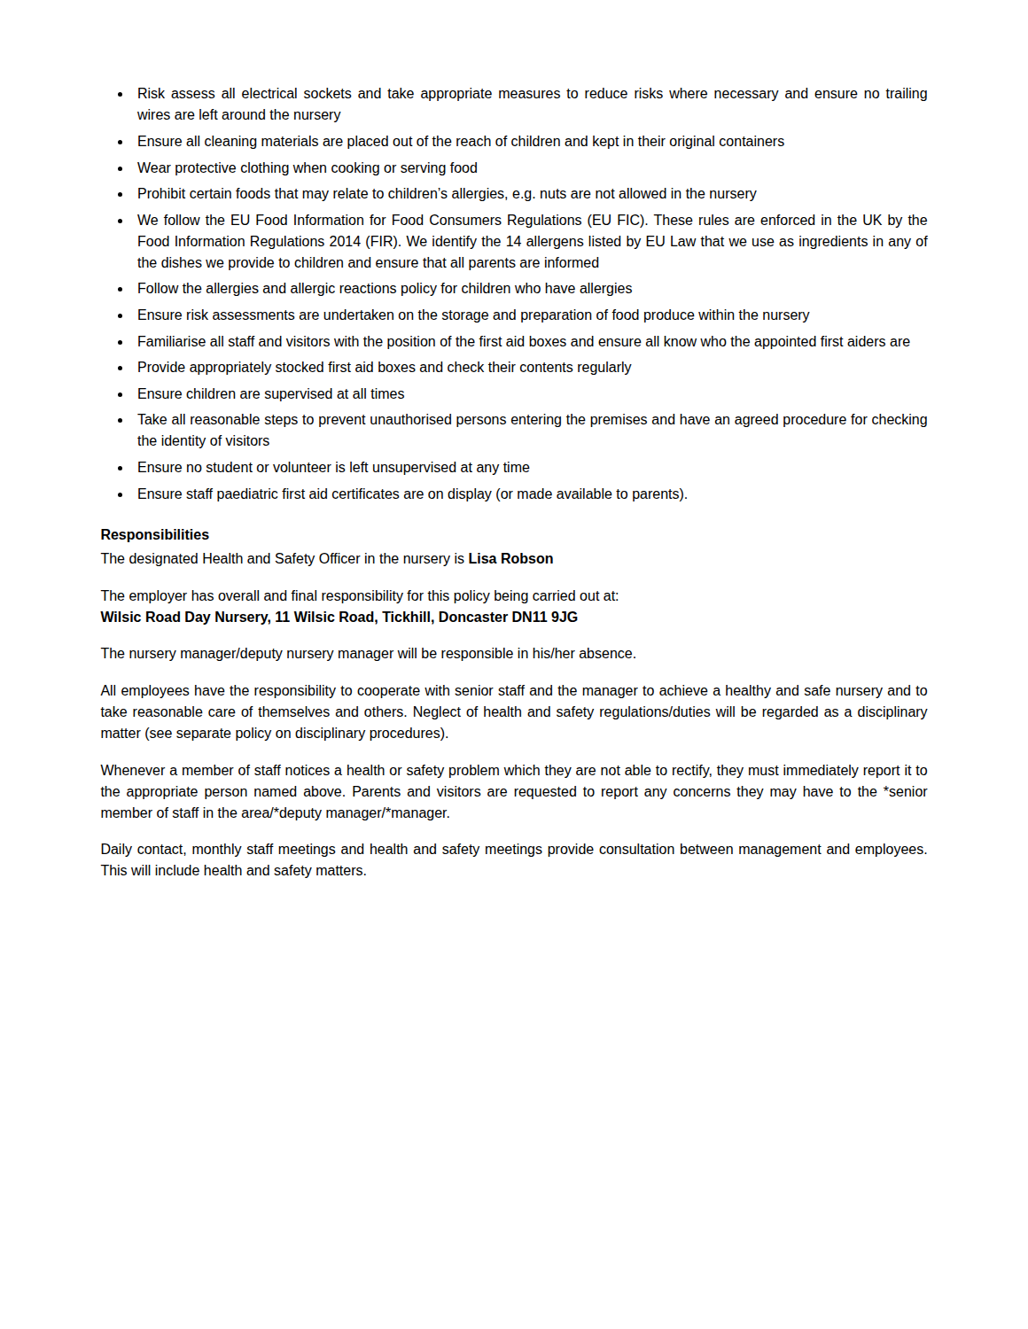Risk assess all electrical sockets and take appropriate measures to reduce risks where necessary and ensure no trailing wires are left around the nursery
Ensure all cleaning materials are placed out of the reach of children and kept in their original containers
Wear protective clothing when cooking or serving food
Prohibit certain foods that may relate to children’s allergies, e.g. nuts are not allowed in the nursery
We follow the EU Food Information for Food Consumers Regulations (EU FIC). These rules are enforced in the UK by the Food Information Regulations 2014 (FIR). We identify the 14 allergens listed by EU Law that we use as ingredients in any of the dishes we provide to children and ensure that all parents are informed
Follow the allergies and allergic reactions policy for children who have allergies
Ensure risk assessments are undertaken on the storage and preparation of food produce within the nursery
Familiarise all staff and visitors with the position of the first aid boxes and ensure all know who the appointed first aiders are
Provide appropriately stocked first aid boxes and check their contents regularly
Ensure children are supervised at all times
Take all reasonable steps to prevent unauthorised persons entering the premises and have an agreed procedure for checking the identity of visitors
Ensure no student or volunteer is left unsupervised at any time
Ensure staff paediatric first aid certificates are on display (or made available to parents).
Responsibilities
The designated Health and Safety Officer in the nursery is Lisa Robson
The employer has overall and final responsibility for this policy being carried out at:
Wilsic Road Day Nursery, 11 Wilsic Road, Tickhill, Doncaster DN11 9JG
The nursery manager/deputy nursery manager will be responsible in his/her absence.
All employees have the responsibility to cooperate with senior staff and the manager to achieve a healthy and safe nursery and to take reasonable care of themselves and others. Neglect of health and safety regulations/duties will be regarded as a disciplinary matter (see separate policy on disciplinary procedures).
Whenever a member of staff notices a health or safety problem which they are not able to rectify, they must immediately report it to the appropriate person named above. Parents and visitors are requested to report any concerns they may have to the *senior member of staff in the area/*deputy manager/*manager.
Daily contact, monthly staff meetings and health and safety meetings provide consultation between management and employees. This will include health and safety matters.